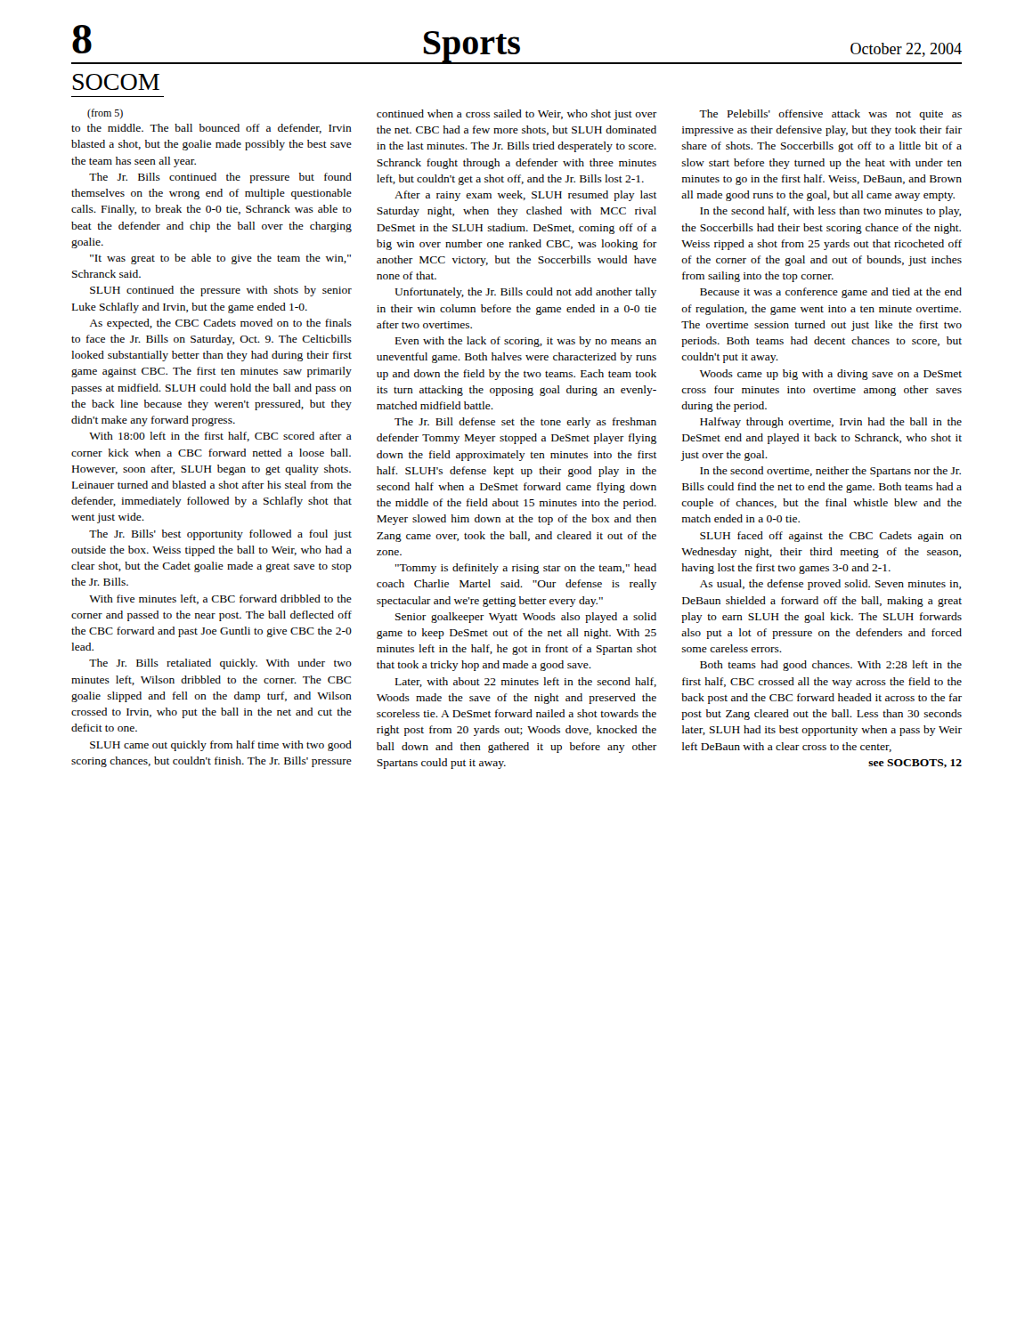8
Sports
October 22, 2004
SOCOM
(from 5)
to the middle. The ball bounced off a defender, Irvin blasted a shot, but the goalie made possibly the best save the team has seen all year.
The Jr. Bills continued the pressure but found themselves on the wrong end of multiple questionable calls. Finally, to break the 0-0 tie, Schranck was able to beat the defender and chip the ball over the charging goalie.
"It was great to be able to give the team the win," Schranck said.
SLUH continued the pressure with shots by senior Luke Schlafly and Irvin, but the game ended 1-0.
As expected, the CBC Cadets moved on to the finals to face the Jr. Bills on Saturday, Oct. 9. The Celticbills looked substantially better than they had during their first game against CBC. The first ten minutes saw primarily passes at midfield. SLUH could hold the ball and pass on the back line because they weren't pressured, but they didn't make any forward progress.
With 18:00 left in the first half, CBC scored after a corner kick when a CBC forward netted a loose ball. However, soon after, SLUH began to get quality shots. Leinauer turned and blasted a shot after his steal from the defender, immediately followed by a Schlafly shot that went just wide.
The Jr. Bills' best opportunity followed a foul just outside the box. Weiss tipped the ball to Weir, who had a clear shot, but the Cadet goalie made a great save to stop the Jr. Bills.
With five minutes left, a CBC forward dribbled to the corner and passed to the near post. The ball deflected off the CBC forward and past Joe Guntli to give CBC the 2-0 lead.
The Jr. Bills retaliated quickly. With under two minutes left, Wilson dribbled to the corner. The CBC goalie slipped and fell on the damp turf, and Wilson crossed to Irvin, who put the ball in the net and cut the deficit to one.
SLUH came out quickly from half time with two good scoring chances, but couldn't finish. The Jr. Bills' pressure continued when a cross sailed to Weir, who shot just over the net. CBC had a few more shots, but SLUH dominated in the last minutes. The Jr. Bills tried desperately to score. Schranck fought through a defender with three minutes left, but couldn't get a shot off, and the Jr. Bills lost 2-1.
After a rainy exam week, SLUH resumed play last Saturday night, when they clashed with MCC rival DeSmet in the SLUH stadium. DeSmet, coming off of a big win over number one ranked CBC, was looking for another MCC victory, but the Soccerbills would have none of that.
Unfortunately, the Jr. Bills could not add another tally in their win column before the game ended in a 0-0 tie after two overtimes.
Even with the lack of scoring, it was by no means an uneventful game. Both halves were characterized by runs up and down the field by the two teams. Each team took its turn attacking the opposing goal during an evenly-matched midfield battle.
The Jr. Bill defense set the tone early as freshman defender Tommy Meyer stopped a DeSmet player flying down the field approximately ten minutes into the first half. SLUH's defense kept up their good play in the second half when a DeSmet forward came flying down the middle of the field about 15 minutes into the period. Meyer slowed him down at the top of the box and then Zang came over, took the ball, and cleared it out of the zone.
"Tommy is definitely a rising star on the team," head coach Charlie Martel said. "Our defense is really spectacular and we're getting better every day."
Senior goalkeeper Wyatt Woods also played a solid game to keep DeSmet out of the net all night. With 25 minutes left in the half, he got in front of a Spartan shot that took a tricky hop and made a good save.
Later, with about 22 minutes left in the second half, Woods made the save of the night and preserved the scoreless tie. A DeSmet forward nailed a shot towards the right post from 20 yards out; Woods dove, knocked the ball down and then gathered it up before any other Spartans could put it away.
The Pelebills' offensive attack was not quite as impressive as their defensive play, but they took their fair share of shots. The Soccerbills got off to a little bit of a slow start before they turned up the heat with under ten minutes to go in the first half. Weiss, DeBaun, and Brown all made good runs to the goal, but all came away empty.
In the second half, with less than two minutes to play, the Soccerbills had their best scoring chance of the night. Weiss ripped a shot from 25 yards out that ricocheted off of the corner of the goal and out of bounds, just inches from sailing into the top corner.
Because it was a conference game and tied at the end of regulation, the game went into a ten minute overtime. The overtime session turned out just like the first two periods. Both teams had decent chances to score, but couldn't put it away.
Woods came up big with a diving save on a DeSmet cross four minutes into overtime among other saves during the period.
Halfway through overtime, Irvin had the ball in the DeSmet end and played it back to Schranck, who shot it just over the goal.
In the second overtime, neither the Spartans nor the Jr. Bills could find the net to end the game. Both teams had a couple of chances, but the final whistle blew and the match ended in a 0-0 tie.
SLUH faced off against the CBC Cadets again on Wednesday night, their third meeting of the season, having lost the first two games 3-0 and 2-1.
As usual, the defense proved solid. Seven minutes in, DeBaun shielded a forward off the ball, making a great play to earn SLUH the goal kick. The SLUH forwards also put a lot of pressure on the defenders and forced some careless errors.
Both teams had good chances. With 2:28 left in the first half, CBC crossed all the way across the field to the back post and the CBC forward headed it across to the far post but Zang cleared out the ball. Less than 30 seconds later, SLUH had its best opportunity when a pass by Weir left DeBaun with a clear cross to the center,
see SOCBOTS, 12